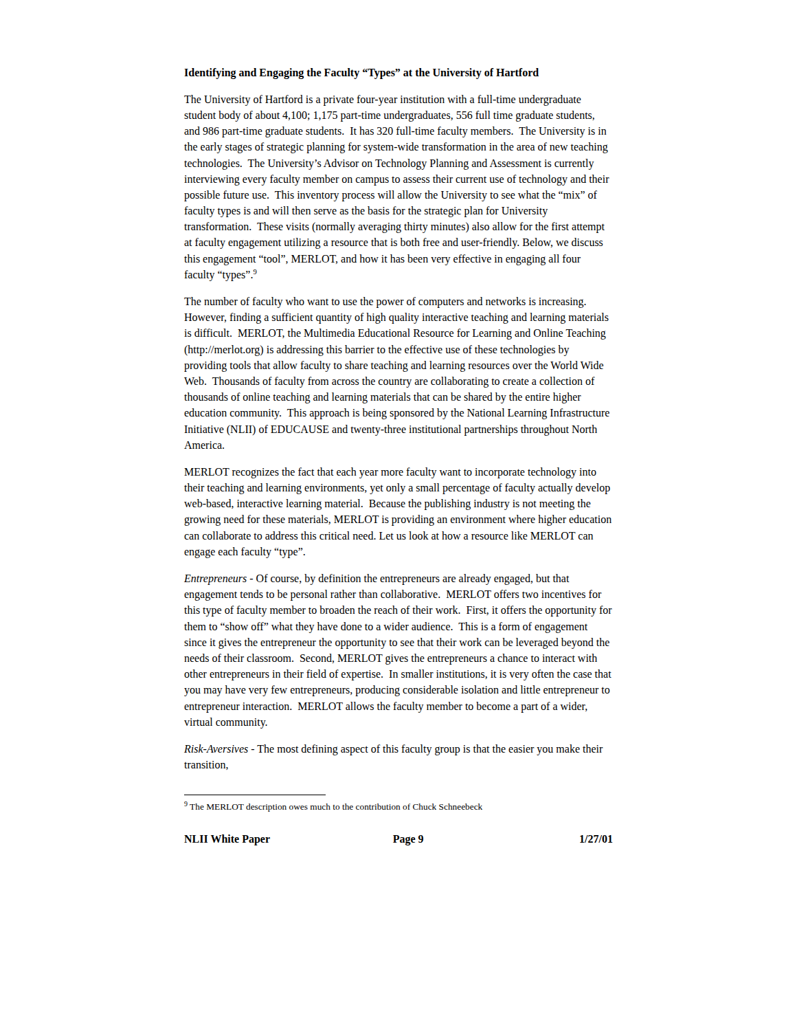Identifying and Engaging the Faculty “Types” at the University of Hartford
The University of Hartford is a private four-year institution with a full-time undergraduate student body of about 4,100; 1,175 part-time undergraduates, 556 full time graduate students, and 986 part-time graduate students. It has 320 full-time faculty members. The University is in the early stages of strategic planning for system-wide transformation in the area of new teaching technologies. The University’s Advisor on Technology Planning and Assessment is currently interviewing every faculty member on campus to assess their current use of technology and their possible future use. This inventory process will allow the University to see what the “mix” of faculty types is and will then serve as the basis for the strategic plan for University transformation. These visits (normally averaging thirty minutes) also allow for the first attempt at faculty engagement utilizing a resource that is both free and user-friendly. Below, we discuss this engagement “tool”, MERLOT, and how it has been very effective in engaging all four faculty “types”.9
The number of faculty who want to use the power of computers and networks is increasing. However, finding a sufficient quantity of high quality interactive teaching and learning materials is difficult. MERLOT, the Multimedia Educational Resource for Learning and Online Teaching (http://merlot.org) is addressing this barrier to the effective use of these technologies by providing tools that allow faculty to share teaching and learning resources over the World Wide Web. Thousands of faculty from across the country are collaborating to create a collection of thousands of online teaching and learning materials that can be shared by the entire higher education community. This approach is being sponsored by the National Learning Infrastructure Initiative (NLII) of EDUCAUSE and twenty-three institutional partnerships throughout North America.
MERLOT recognizes the fact that each year more faculty want to incorporate technology into their teaching and learning environments, yet only a small percentage of faculty actually develop web-based, interactive learning material. Because the publishing industry is not meeting the growing need for these materials, MERLOT is providing an environment where higher education can collaborate to address this critical need. Let us look at how a resource like MERLOT can engage each faculty “type”.
Entrepreneurs - Of course, by definition the entrepreneurs are already engaged, but that engagement tends to be personal rather than collaborative. MERLOT offers two incentives for this type of faculty member to broaden the reach of their work. First, it offers the opportunity for them to “show off” what they have done to a wider audience. This is a form of engagement since it gives the entrepreneur the opportunity to see that their work can be leveraged beyond the needs of their classroom. Second, MERLOT gives the entrepreneurs a chance to interact with other entrepreneurs in their field of expertise. In smaller institutions, it is very often the case that you may have very few entrepreneurs, producing considerable isolation and little entrepreneur to entrepreneur interaction. MERLOT allows the faculty member to become a part of a wider, virtual community.
Risk-Aversives - The most defining aspect of this faculty group is that the easier you make their transition,
9 The MERLOT description owes much to the contribution of Chuck Schneebeck
NLII White Paper Page 9 1/27/01